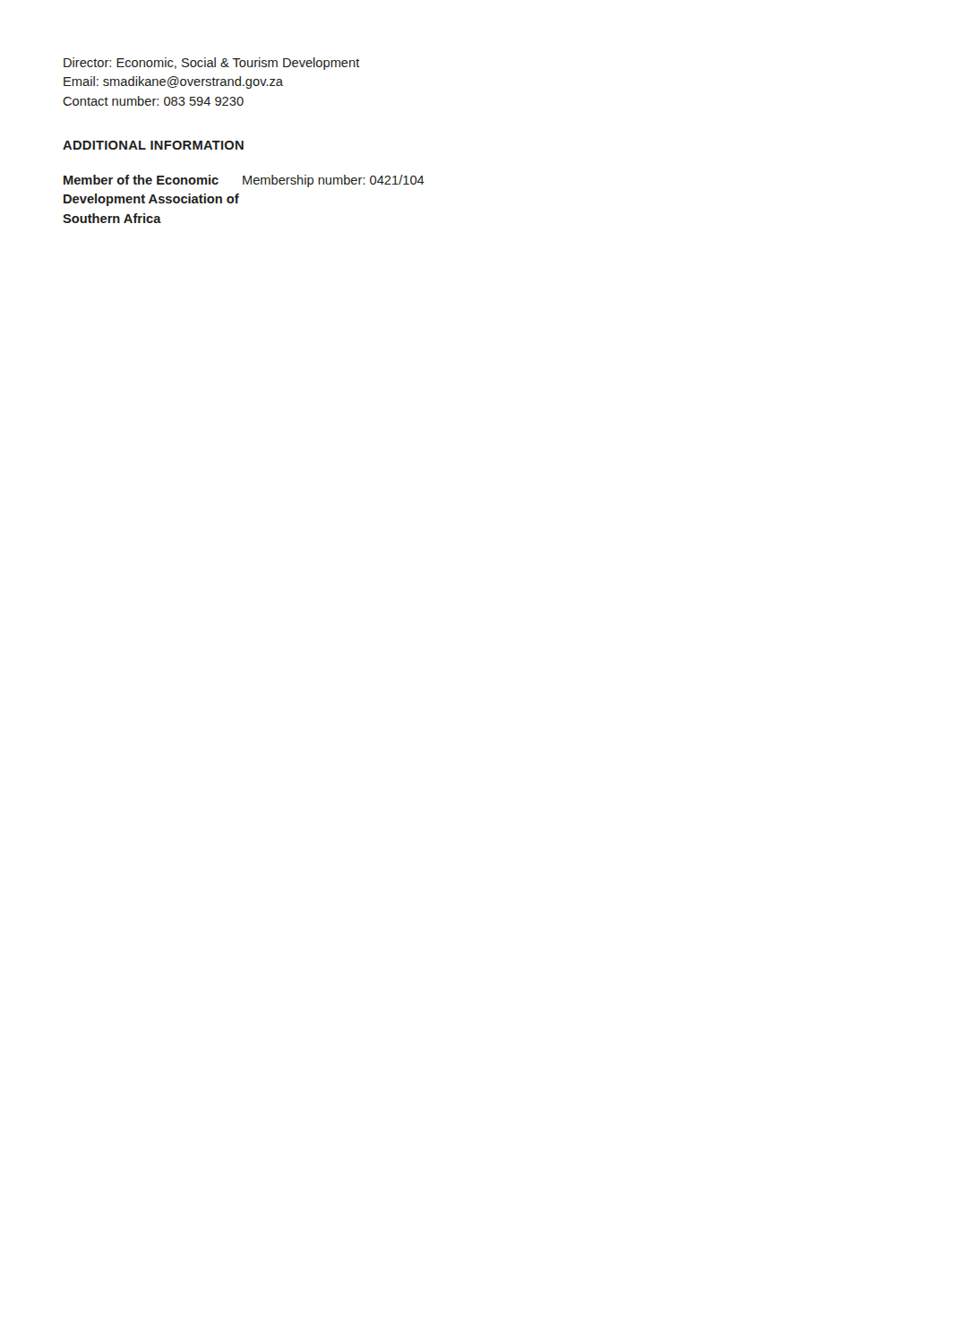Director: Economic, Social & Tourism Development
Email: smadikane@overstrand.gov.za
Contact number: 083 594 9230
Additional Information
| Member of the Economic Development Association of Southern Africa | Membership number: 0421/104 |